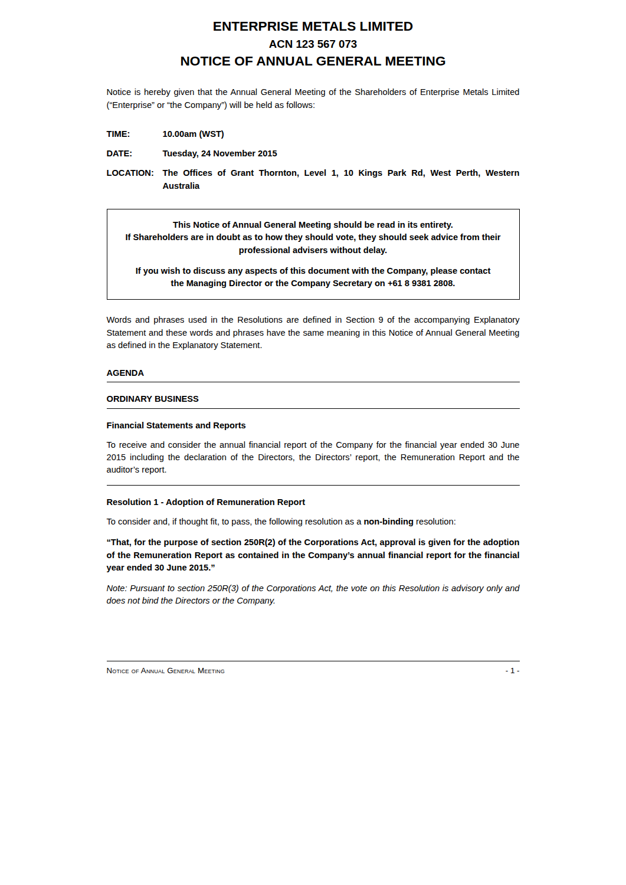ENTERPRISE METALS LIMITED
ACN 123 567 073
NOTICE OF ANNUAL GENERAL MEETING
Notice is hereby given that the Annual General Meeting of the Shareholders of Enterprise Metals Limited (“Enterprise” or “the Company”) will be held as follows:
| TIME: | 10.00am (WST) |
| DATE: | Tuesday, 24 November 2015 |
| LOCATION: | The Offices of Grant Thornton, Level 1, 10 Kings Park Rd, West Perth, Western Australia |
This Notice of Annual General Meeting should be read in its entirety.
If Shareholders are in doubt as to how they should vote, they should seek advice from their professional advisers without delay.
If you wish to discuss any aspects of this document with the Company, please contact
the Managing Director or the Company Secretary on +61 8 9381 2808.
Words and phrases used in the Resolutions are defined in Section 9 of the accompanying Explanatory Statement and these words and phrases have the same meaning in this Notice of Annual General Meeting as defined in the Explanatory Statement.
AGENDA
ORDINARY BUSINESS
Financial Statements and Reports
To receive and consider the annual financial report of the Company for the financial year ended 30 June 2015 including the declaration of the Directors, the Directors’ report, the Remuneration Report and the auditor’s report.
Resolution 1 - Adoption of Remuneration Report
To consider and, if thought fit, to pass, the following resolution as a non-binding resolution:
“That, for the purpose of section 250R(2) of the Corporations Act, approval is given for the adoption of the Remuneration Report as contained in the Company’s annual financial report for the financial year ended 30 June 2015.”
Note: Pursuant to section 250R(3) of the Corporations Act, the vote on this Resolution is advisory only and does not bind the Directors or the Company.
Notice of Annual General Meeting - 1 -